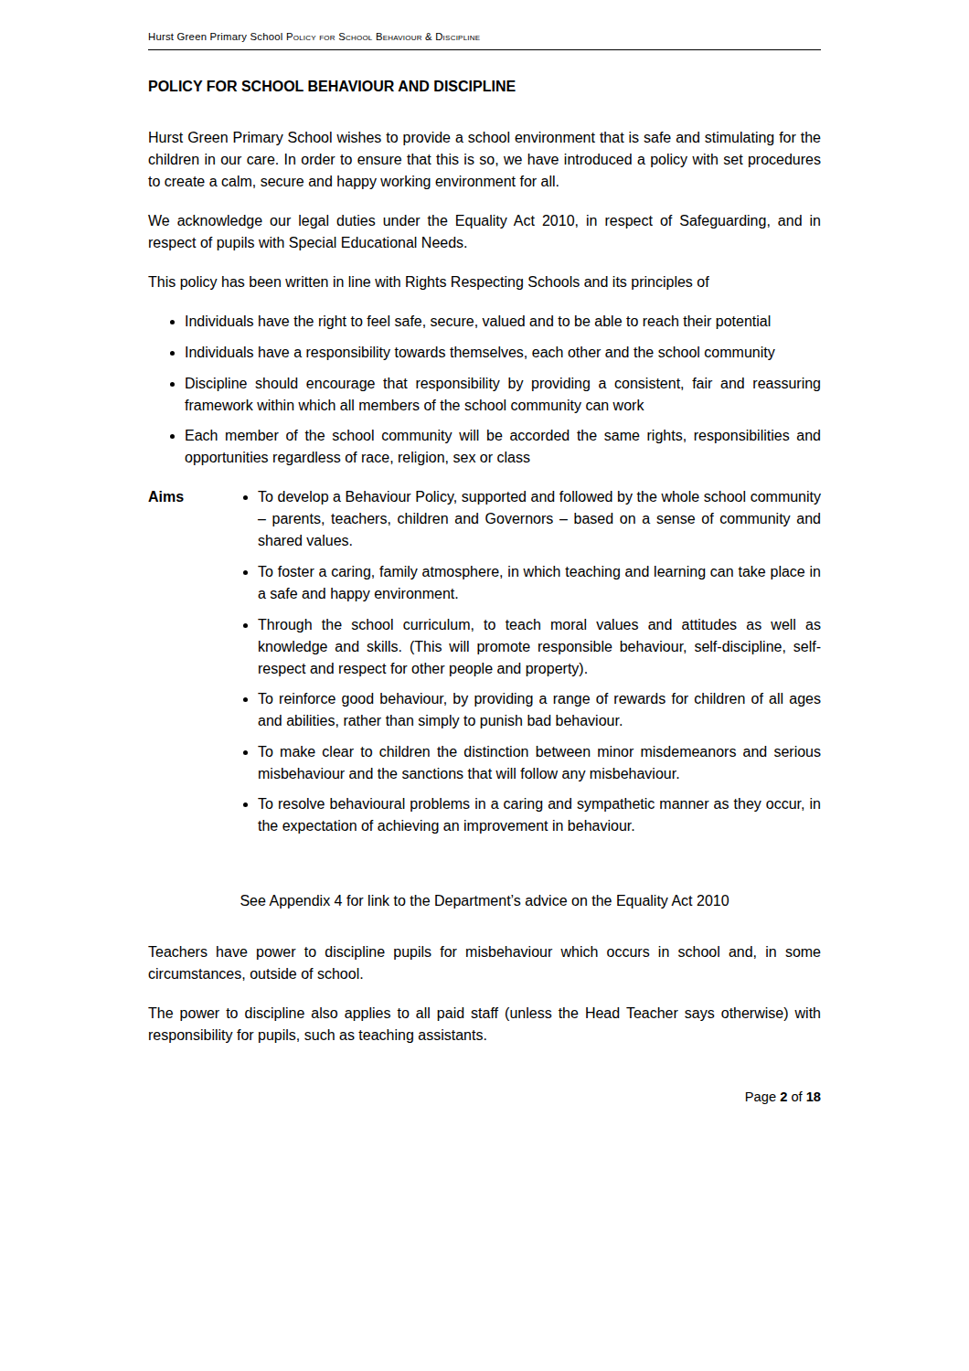Hurst Green Primary School Policy for School Behaviour & Discipline
POLICY FOR SCHOOL BEHAVIOUR AND DISCIPLINE
Hurst Green Primary School wishes to provide a school environment that is safe and stimulating for the children in our care. In order to ensure that this is so, we have introduced a policy with set procedures to create a calm, secure and happy working environment for all.
We acknowledge our legal duties under the Equality Act 2010, in respect of Safeguarding, and in respect of pupils with Special Educational Needs.
This policy has been written in line with Rights Respecting Schools and its principles of
Individuals have the right to feel safe, secure, valued and to be able to reach their potential
Individuals have a responsibility towards themselves, each other and the school community
Discipline should encourage that responsibility by providing a consistent, fair and reassuring framework within which all members of the school community can work
Each member of the school community will be accorded the same rights, responsibilities and opportunities regardless of race, religion, sex or class
Aims
To develop a Behaviour Policy, supported and followed by the whole school community – parents, teachers, children and Governors – based on a sense of community and shared values.
To foster a caring, family atmosphere, in which teaching and learning can take place in a safe and happy environment.
Through the school curriculum, to teach moral values and attitudes as well as knowledge and skills. (This will promote responsible behaviour, self-discipline, self-respect and respect for other people and property).
To reinforce good behaviour, by providing a range of rewards for children of all ages and abilities, rather than simply to punish bad behaviour.
To make clear to children the distinction between minor misdemeanors and serious misbehaviour and the sanctions that will follow any misbehaviour.
To resolve behavioural problems in a caring and sympathetic manner as they occur, in the expectation of achieving an improvement in behaviour.
See Appendix 4 for link to the Department’s advice on the Equality Act 2010
Teachers have power to discipline pupils for misbehaviour which occurs in school and, in some circumstances, outside of school.
The power to discipline also applies to all paid staff (unless the Head Teacher says otherwise) with responsibility for pupils, such as teaching assistants.
Page 2 of 18